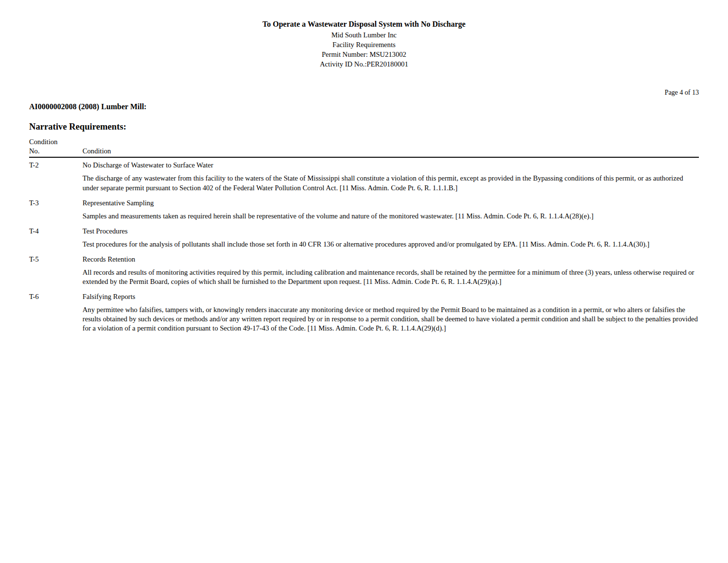To Operate a Wastewater Disposal System with No Discharge
Mid South Lumber Inc
Facility Requirements
Permit Number: MSU213002
Activity ID No.:PER20180001
Page 4 of 13
AI0000002008 (2008) Lumber Mill:
Narrative Requirements:
| Condition No. | Condition |
| --- | --- |
| T-2 | No Discharge of Wastewater to Surface Water The discharge of any wastewater from this facility to the waters of the State of Mississippi shall constitute a violation of this permit, except as provided in the Bypassing conditions of this permit, or as authorized under separate permit pursuant to Section 402 of the Federal Water Pollution Control Act. [11 Miss. Admin. Code Pt. 6, R. 1.1.1.B.] |
| T-3 | Representative Sampling Samples and measurements taken as required herein shall be representative of the volume and nature of the monitored wastewater. [11 Miss. Admin. Code Pt. 6, R. 1.1.4.A(28)(e).] |
| T-4 | Test Procedures Test procedures for the analysis of pollutants shall include those set forth in 40 CFR 136 or alternative procedures approved and/or promulgated by EPA. [11 Miss. Admin. Code Pt. 6, R. 1.1.4.A(30).] |
| T-5 | Records Retention All records and results of monitoring activities required by this permit, including calibration and maintenance records, shall be retained by the permittee for a minimum of three (3) years, unless otherwise required or extended by the Permit Board, copies of which shall be furnished to the Department upon request. [11 Miss. Admin. Code Pt. 6, R. 1.1.4.A(29)(a).] |
| T-6 | Falsifying Reports Any permittee who falsifies, tampers with, or knowingly renders inaccurate any monitoring device or method required by the Permit Board to be maintained as a condition in a permit, or who alters or falsifies the results obtained by such devices or methods and/or any written report required by or in response to a permit condition, shall be deemed to have violated a permit condition and shall be subject to the penalties provided for a violation of a permit condition pursuant to Section 49-17-43 of the Code. [11 Miss. Admin. Code Pt. 6, R. 1.1.4.A(29)(d).] |